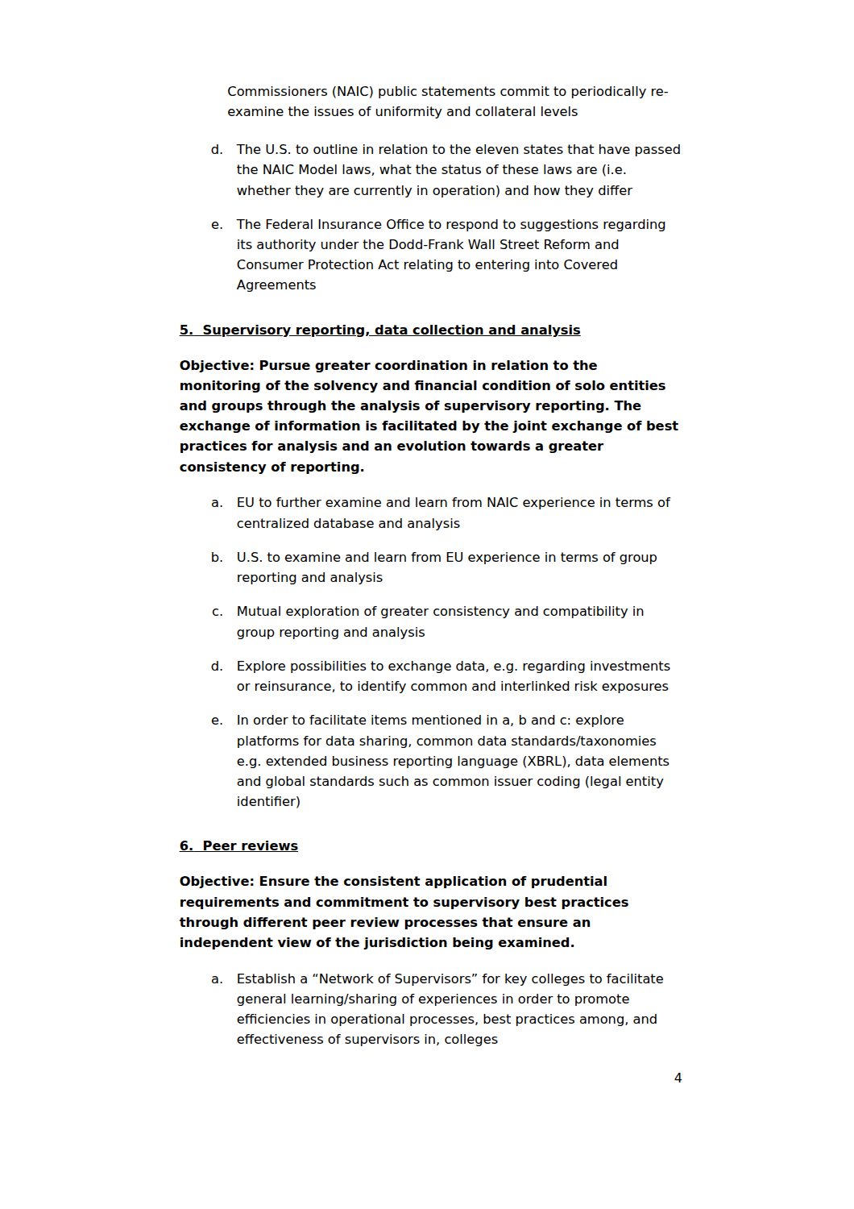Commissioners (NAIC) public statements commit to periodically re-examine the issues of uniformity and collateral levels
The U.S. to outline in relation to the eleven states that have passed the NAIC Model laws, what the status of these laws are (i.e. whether they are currently in operation) and how they differ
The Federal Insurance Office to respond to suggestions regarding its authority under the Dodd-Frank Wall Street Reform and Consumer Protection Act relating to entering into Covered Agreements
5. Supervisory reporting, data collection and analysis
Objective: Pursue greater coordination in relation to the monitoring of the solvency and financial condition of solo entities and groups through the analysis of supervisory reporting. The exchange of information is facilitated by the joint exchange of best practices for analysis and an evolution towards a greater consistency of reporting.
EU to further examine and learn from NAIC experience in terms of centralized database and analysis
U.S. to examine and learn from EU experience in terms of group reporting and analysis
Mutual exploration of greater consistency and compatibility in group reporting and analysis
Explore possibilities to exchange data, e.g. regarding investments or reinsurance, to identify common and interlinked risk exposures
In order to facilitate items mentioned in a, b and c: explore platforms for data sharing, common data standards/taxonomies e.g. extended business reporting language (XBRL), data elements and global standards such as common issuer coding (legal entity identifier)
6. Peer reviews
Objective: Ensure the consistent application of prudential requirements and commitment to supervisory best practices through different peer review processes that ensure an independent view of the jurisdiction being examined.
Establish a “Network of Supervisors” for key colleges to facilitate general learning/sharing of experiences in order to promote efficiencies in operational processes, best practices among, and effectiveness of supervisors in, colleges
4